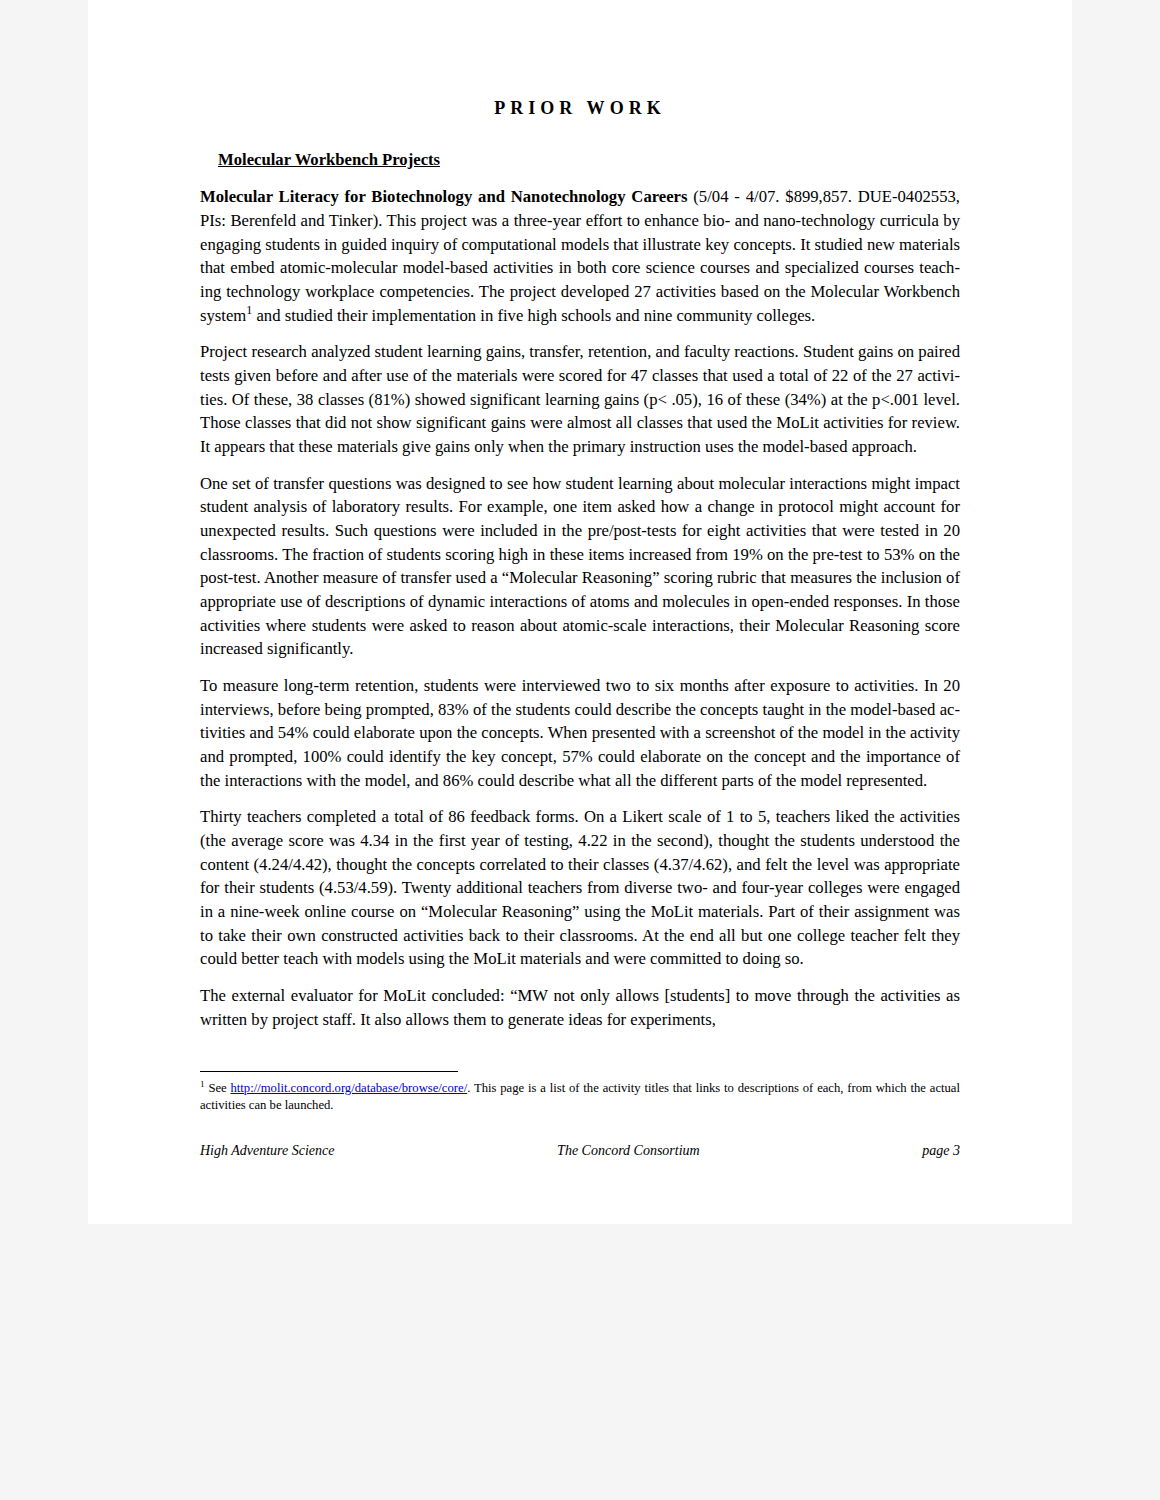Prior Work
Molecular Workbench Projects
Molecular Literacy for Biotechnology and Nanotechnology Careers (5/04 - 4/07. $899,857. DUE-0402553, PIs: Berenfeld and Tinker). This project was a three-year effort to enhance bio- and nano-technology curricula by engaging students in guided inquiry of computational models that illustrate key concepts. It studied new materials that embed atomic-molecular model-based activities in both core science courses and specialized courses teaching technology workplace competencies. The project developed 27 activities based on the Molecular Workbench system1 and studied their implementation in five high schools and nine community colleges.
Project research analyzed student learning gains, transfer, retention, and faculty reactions. Student gains on paired tests given before and after use of the materials were scored for 47 classes that used a total of 22 of the 27 activities. Of these, 38 classes (81%) showed significant learning gains (p< .05), 16 of these (34%) at the p<.001 level. Those classes that did not show significant gains were almost all classes that used the MoLit activities for review. It appears that these materials give gains only when the primary instruction uses the model-based approach.
One set of transfer questions was designed to see how student learning about molecular interactions might impact student analysis of laboratory results. For example, one item asked how a change in protocol might account for unexpected results. Such questions were included in the pre/post-tests for eight activities that were tested in 20 classrooms. The fraction of students scoring high in these items increased from 19% on the pre-test to 53% on the post-test. Another measure of transfer used a “Molecular Reasoning” scoring rubric that measures the inclusion of appropriate use of descriptions of dynamic interactions of atoms and molecules in open-ended responses. In those activities where students were asked to reason about atomic-scale interactions, their Molecular Reasoning score increased significantly.
To measure long-term retention, students were interviewed two to six months after exposure to activities. In 20 interviews, before being prompted, 83% of the students could describe the concepts taught in the model-based activities and 54% could elaborate upon the concepts. When presented with a screenshot of the model in the activity and prompted, 100% could identify the key concept, 57% could elaborate on the concept and the importance of the interactions with the model, and 86% could describe what all the different parts of the model represented.
Thirty teachers completed a total of 86 feedback forms. On a Likert scale of 1 to 5, teachers liked the activities (the average score was 4.34 in the first year of testing, 4.22 in the second), thought the students understood the content (4.24/4.42), thought the concepts correlated to their classes (4.37/4.62), and felt the level was appropriate for their students (4.53/4.59). Twenty additional teachers from diverse two- and four-year colleges were engaged in a nine-week online course on “Molecular Reasoning” using the MoLit materials. Part of their assignment was to take their own constructed activities back to their classrooms. At the end all but one college teacher felt they could better teach with models using the MoLit materials and were committed to doing so.
The external evaluator for MoLit concluded: “MW not only allows [students] to move through the activities as written by project staff. It also allows them to generate ideas for experiments,
1 See http://molit.concord.org/database/browse/core/. This page is a list of the activity titles that links to descriptions of each, from which the actual activities can be launched.
High Adventure Science The Concord Consortium page 3